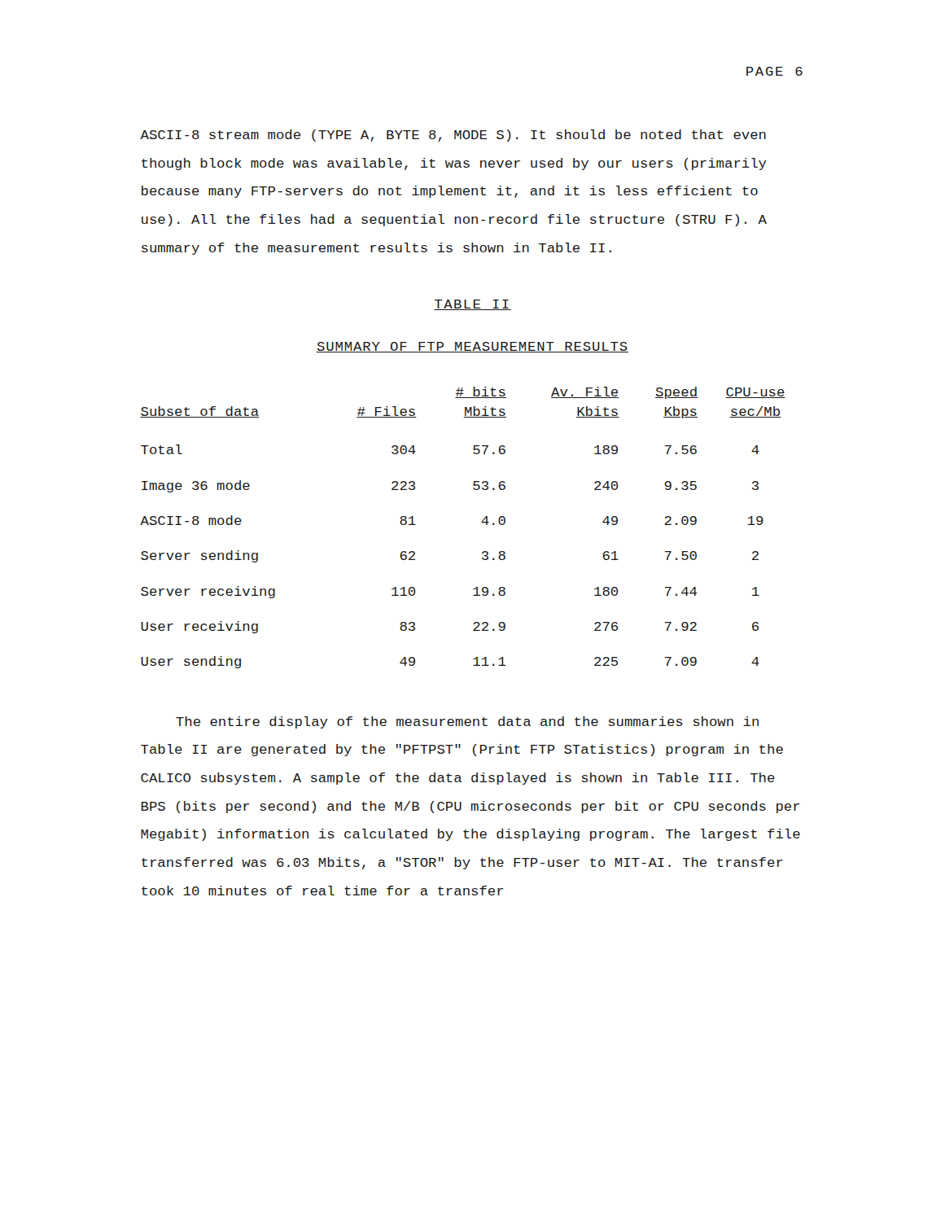PAGE 6
ASCII-8 stream mode (TYPE A, BYTE 8, MODE S). It should be noted that even though block mode was available, it was never used by our users (primarily because many FTP-servers do not implement it, and it is less efficient to use). All the files had a sequential non-record file structure (STRU F). A summary of the measurement results is shown in Table II.
TABLE II
SUMMARY OF FTP MEASUREMENT RESULTS
| Subset of data | # Files | # bits Mbits | Av. File Kbits | Speed Kbps | CPU-use sec/Mb |
| --- | --- | --- | --- | --- | --- |
| Total | 304 | 57.6 | 189 | 7.56 | 4 |
| Image 36 mode | 223 | 53.6 | 240 | 9.35 | 3 |
| ASCII-8 mode | 81 | 4.0 | 49 | 2.09 | 19 |
| Server sending | 62 | 3.8 | 61 | 7.50 | 2 |
| Server receiving | 110 | 19.8 | 180 | 7.44 | 1 |
| User receiving | 83 | 22.9 | 276 | 7.92 | 6 |
| User sending | 49 | 11.1 | 225 | 7.09 | 4 |
The entire display of the measurement data and the summaries shown in Table II are generated by the "PFTPST" (Print FTP STatistics) program in the CALICO subsystem. A sample of the data displayed is shown in Table III. The BPS (bits per second) and the M/B (CPU microseconds per bit or CPU seconds per Megabit) information is calculated by the displaying program. The largest file transferred was 6.03 Mbits, a "STOR" by the FTP-user to MIT-AI. The transfer took 10 minutes of real time for a transfer